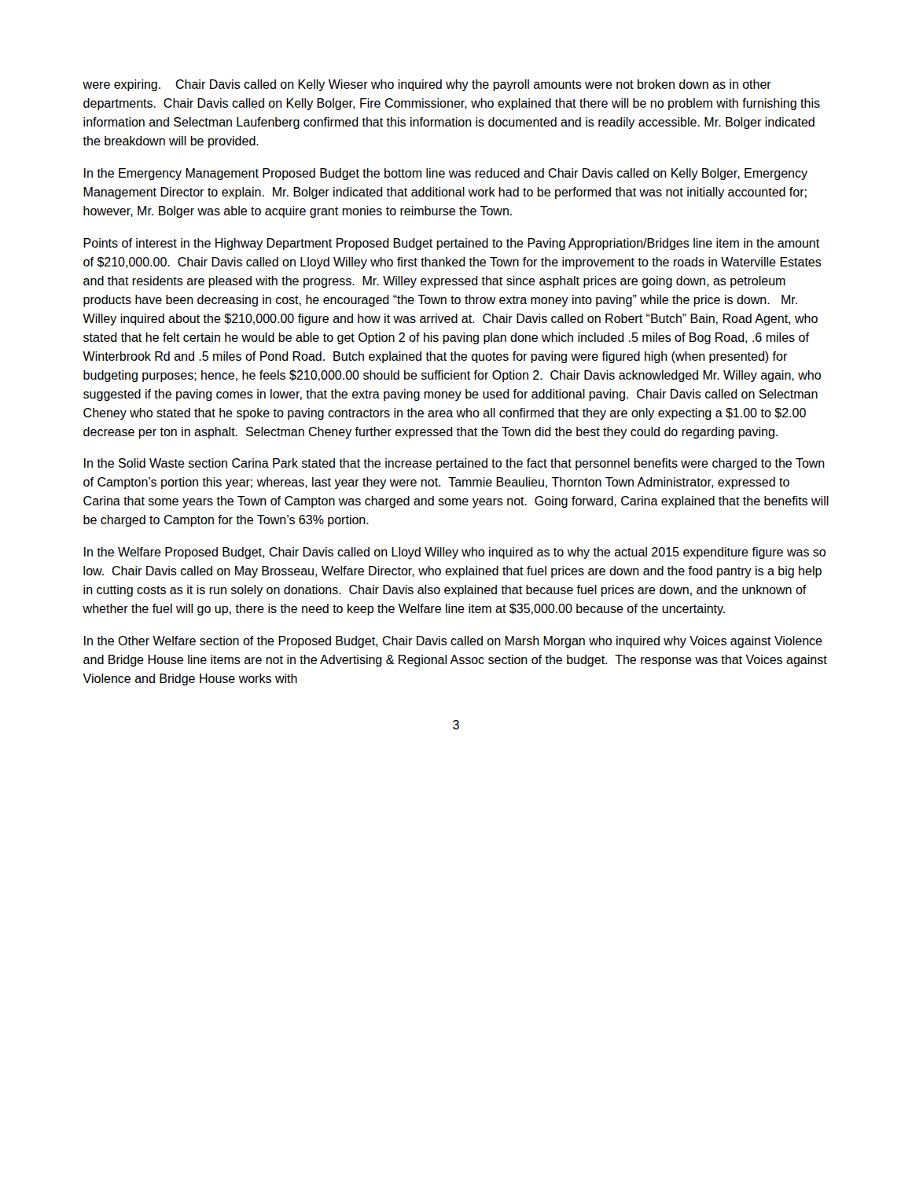were expiring. Chair Davis called on Kelly Wieser who inquired why the payroll amounts were not broken down as in other departments. Chair Davis called on Kelly Bolger, Fire Commissioner, who explained that there will be no problem with furnishing this information and Selectman Laufenberg confirmed that this information is documented and is readily accessible. Mr. Bolger indicated the breakdown will be provided.
In the Emergency Management Proposed Budget the bottom line was reduced and Chair Davis called on Kelly Bolger, Emergency Management Director to explain. Mr. Bolger indicated that additional work had to be performed that was not initially accounted for; however, Mr. Bolger was able to acquire grant monies to reimburse the Town.
Points of interest in the Highway Department Proposed Budget pertained to the Paving Appropriation/Bridges line item in the amount of $210,000.00. Chair Davis called on Lloyd Willey who first thanked the Town for the improvement to the roads in Waterville Estates and that residents are pleased with the progress. Mr. Willey expressed that since asphalt prices are going down, as petroleum products have been decreasing in cost, he encouraged “the Town to throw extra money into paving” while the price is down. Mr. Willey inquired about the $210,000.00 figure and how it was arrived at. Chair Davis called on Robert “Butch” Bain, Road Agent, who stated that he felt certain he would be able to get Option 2 of his paving plan done which included .5 miles of Bog Road, .6 miles of Winterbrook Rd and .5 miles of Pond Road. Butch explained that the quotes for paving were figured high (when presented) for budgeting purposes; hence, he feels $210,000.00 should be sufficient for Option 2. Chair Davis acknowledged Mr. Willey again, who suggested if the paving comes in lower, that the extra paving money be used for additional paving. Chair Davis called on Selectman Cheney who stated that he spoke to paving contractors in the area who all confirmed that they are only expecting a $1.00 to $2.00 decrease per ton in asphalt. Selectman Cheney further expressed that the Town did the best they could do regarding paving.
In the Solid Waste section Carina Park stated that the increase pertained to the fact that personnel benefits were charged to the Town of Campton’s portion this year; whereas, last year they were not. Tammie Beaulieu, Thornton Town Administrator, expressed to Carina that some years the Town of Campton was charged and some years not. Going forward, Carina explained that the benefits will be charged to Campton for the Town’s 63% portion.
In the Welfare Proposed Budget, Chair Davis called on Lloyd Willey who inquired as to why the actual 2015 expenditure figure was so low. Chair Davis called on May Brosseau, Welfare Director, who explained that fuel prices are down and the food pantry is a big help in cutting costs as it is run solely on donations. Chair Davis also explained that because fuel prices are down, and the unknown of whether the fuel will go up, there is the need to keep the Welfare line item at $35,000.00 because of the uncertainty.
In the Other Welfare section of the Proposed Budget, Chair Davis called on Marsh Morgan who inquired why Voices against Violence and Bridge House line items are not in the Advertising & Regional Assoc section of the budget. The response was that Voices against Violence and Bridge House works with
3